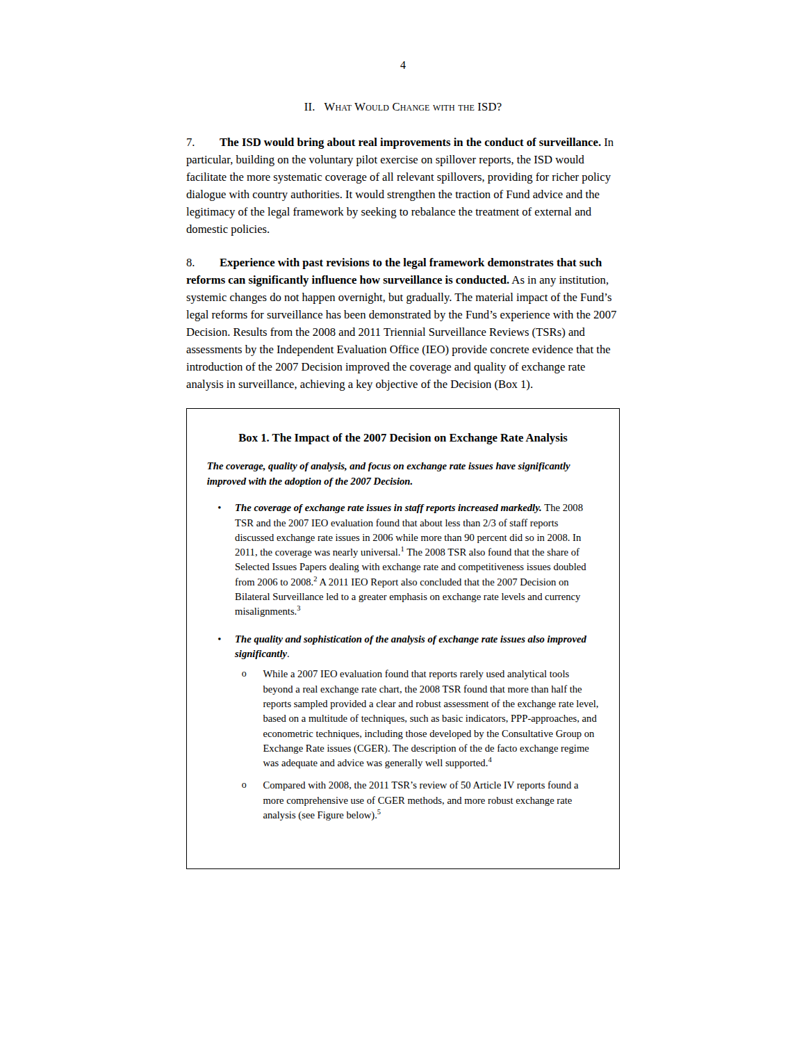4
II. What Would Change with the ISD?
7. The ISD would bring about real improvements in the conduct of surveillance. In particular, building on the voluntary pilot exercise on spillover reports, the ISD would facilitate the more systematic coverage of all relevant spillovers, providing for richer policy dialogue with country authorities. It would strengthen the traction of Fund advice and the legitimacy of the legal framework by seeking to rebalance the treatment of external and domestic policies.
8. Experience with past revisions to the legal framework demonstrates that such reforms can significantly influence how surveillance is conducted. As in any institution, systemic changes do not happen overnight, but gradually. The material impact of the Fund’s legal reforms for surveillance has been demonstrated by the Fund’s experience with the 2007 Decision. Results from the 2008 and 2011 Triennial Surveillance Reviews (TSRs) and assessments by the Independent Evaluation Office (IEO) provide concrete evidence that the introduction of the 2007 Decision improved the coverage and quality of exchange rate analysis in surveillance, achieving a key objective of the Decision (Box 1).
Box 1. The Impact of the 2007 Decision on Exchange Rate Analysis
The coverage, quality of analysis, and focus on exchange rate issues have significantly improved with the adoption of the 2007 Decision.
The coverage of exchange rate issues in staff reports increased markedly. The 2008 TSR and the 2007 IEO evaluation found that about less than 2/3 of staff reports discussed exchange rate issues in 2006 while more than 90 percent did so in 2008. In 2011, the coverage was nearly universal.1 The 2008 TSR also found that the share of Selected Issues Papers dealing with exchange rate and competitiveness issues doubled from 2006 to 2008.2 A 2011 IEO Report also concluded that the 2007 Decision on Bilateral Surveillance led to a greater emphasis on exchange rate levels and currency misalignments.3
The quality and sophistication of the analysis of exchange rate issues also improved significantly.
While a 2007 IEO evaluation found that reports rarely used analytical tools beyond a real exchange rate chart, the 2008 TSR found that more than half the reports sampled provided a clear and robust assessment of the exchange rate level, based on a multitude of techniques, such as basic indicators, PPP-approaches, and econometric techniques, including those developed by the Consultative Group on Exchange Rate issues (CGER). The description of the de facto exchange regime was adequate and advice was generally well supported.4
Compared with 2008, the 2011 TSR’s review of 50 Article IV reports found a more comprehensive use of CGER methods, and more robust exchange rate analysis (see Figure below).5